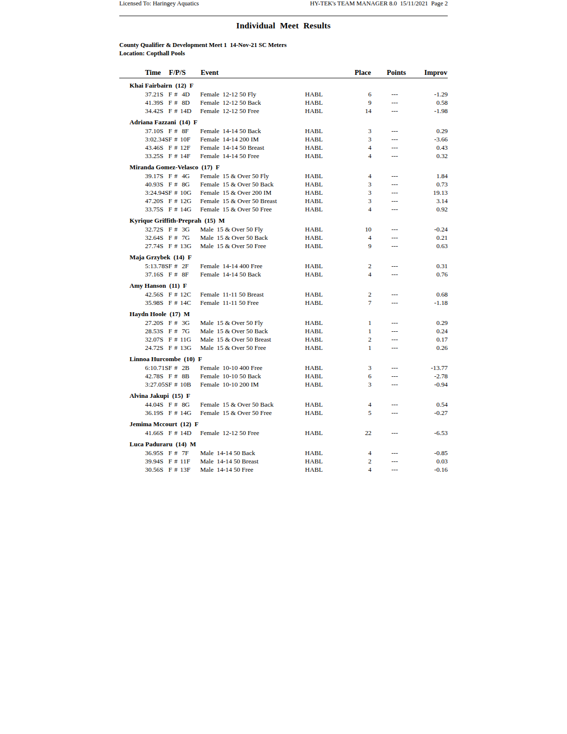Licensed To: Haringey Aquatics
HY-TEK's TEAM MANAGER 8.0 15/11/2021 Page 2
Individual Meet Results
County Qualifier & Development Meet 1 14-Nov-21 SC Meters
Location: Copthall Pools
| Time | F/P/S | Event | | Place | Points | Improv |
| --- | --- | --- | --- | --- | --- | --- |
| Khai Fairbairn (12) F |
| 37.21S | F # 4D | Female 12-12 50 Fly | HABL | 6 | --- | -1.29 |
| 41.39S | F # 8D | Female 12-12 50 Back | HABL | 9 | --- | 0.58 |
| 34.42S | F # 14D | Female 12-12 50 Free | HABL | 14 | --- | -1.98 |
| Adriana Fazzani (14) F |
| 37.10S | F # 8F | Female 14-14 50 Back | HABL | 3 | --- | 0.29 |
| 3:02.34S | F # 10F | Female 14-14 200 IM | HABL | 3 | --- | -3.66 |
| 43.46S | F # 12F | Female 14-14 50 Breast | HABL | 4 | --- | 0.43 |
| 33.25S | F # 14F | Female 14-14 50 Free | HABL | 4 | --- | 0.32 |
| Miranda Gomez-Velasco (17) F |
| 39.17S | F # 4G | Female 15 & Over 50 Fly | HABL | 4 | --- | 1.84 |
| 40.93S | F # 8G | Female 15 & Over 50 Back | HABL | 3 | --- | 0.73 |
| 3:24.94S | F # 10G | Female 15 & Over 200 IM | HABL | 3 | --- | 19.13 |
| 47.20S | F # 12G | Female 15 & Over 50 Breast | HABL | 3 | --- | 3.14 |
| 33.75S | F # 14G | Female 15 & Over 50 Free | HABL | 4 | --- | 0.92 |
| Kyrique Griffith-Preprah (15) M |
| 32.72S | F # 3G | Male 15 & Over 50 Fly | HABL | 10 | --- | -0.24 |
| 32.64S | F # 7G | Male 15 & Over 50 Back | HABL | 4 | --- | 0.21 |
| 27.74S | F # 13G | Male 15 & Over 50 Free | HABL | 9 | --- | 0.63 |
| Maja Grzybek (14) F |
| 5:13.78S | F # 2F | Female 14-14 400 Free | HABL | 2 | --- | 0.31 |
| 37.16S | F # 8F | Female 14-14 50 Back | HABL | 4 | --- | 0.76 |
| Amy Hanson (11) F |
| 42.56S | F # 12C | Female 11-11 50 Breast | HABL | 2 | --- | 0.68 |
| 35.98S | F # 14C | Female 11-11 50 Free | HABL | 7 | --- | -1.18 |
| Haydn Hoole (17) M |
| 27.20S | F # 3G | Male 15 & Over 50 Fly | HABL | 1 | --- | 0.29 |
| 28.53S | F # 7G | Male 15 & Over 50 Back | HABL | 1 | --- | 0.24 |
| 32.07S | F # 11G | Male 15 & Over 50 Breast | HABL | 2 | --- | 0.17 |
| 24.72S | F # 13G | Male 15 & Over 50 Free | HABL | 1 | --- | 0.26 |
| Linnoa Hurcombe (10) F |
| 6:10.71S | F # 2B | Female 10-10 400 Free | HABL | 3 | --- | -13.77 |
| 42.78S | F # 8B | Female 10-10 50 Back | HABL | 6 | --- | -2.78 |
| 3:27.05S | F # 10B | Female 10-10 200 IM | HABL | 3 | --- | -0.94 |
| Alvina Jakupi (15) F |
| 44.04S | F # 8G | Female 15 & Over 50 Back | HABL | 4 | --- | 0.54 |
| 36.19S | F # 14G | Female 15 & Over 50 Free | HABL | 5 | --- | -0.27 |
| Jemima Mccourt (12) F |
| 41.66S | F # 14D | Female 12-12 50 Free | HABL | 22 | --- | -6.53 |
| Luca Paduraru (14) M |
| 36.95S | F # 7F | Male 14-14 50 Back | HABL | 4 | --- | -0.85 |
| 39.94S | F # 11F | Male 14-14 50 Breast | HABL | 2 | --- | 0.03 |
| 30.56S | F # 13F | Male 14-14 50 Free | HABL | 4 | --- | -0.16 |